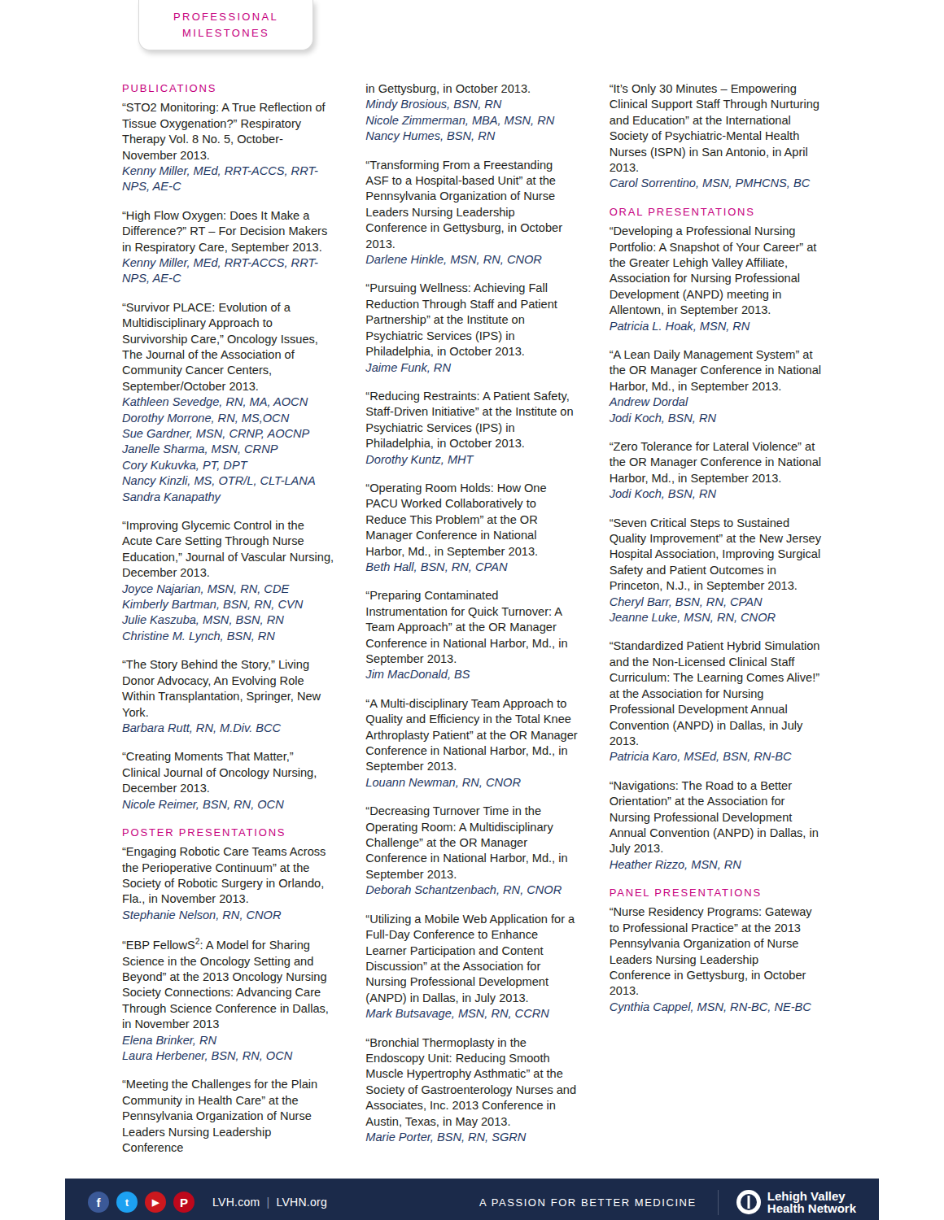PROFESSIONAL
MILESTONES
PUBLICATIONS
“STO2 Monitoring: A True Reflection of Tissue Oxygenation?” Respiratory Therapy Vol. 8 No. 5, October-November 2013. Kenny Miller, MEd, RRT-ACCS, RRT-NPS, AE-C
“High Flow Oxygen: Does It Make a Difference?” RT – For Decision Makers in Respiratory Care, September 2013. Kenny Miller, MEd, RRT-ACCS, RRT-NPS, AE-C
“Survivor PLACE: Evolution of a Multidisciplinary Approach to Survivorship Care,” Oncology Issues, The Journal of the Association of Community Cancer Centers, September/October 2013. Kathleen Sevedge, RN, MA, AOCN Dorothy Morrone, RN, MS,OCN Sue Gardner, MSN, CRNP, AOCNP Janelle Sharma, MSN, CRNP Cory Kukuvka, PT, DPT Nancy Kinzli, MS, OTR/L, CLT-LANA Sandra Kanapathy
“Improving Glycemic Control in the Acute Care Setting Through Nurse Education,” Journal of Vascular Nursing, December 2013. Joyce Najarian, MSN, RN, CDE Kimberly Bartman, BSN, RN, CVN Julie Kaszuba, MSN, BSN, RN Christine M. Lynch, BSN, RN
“The Story Behind the Story,” Living Donor Advocacy, An Evolving Role Within Transplantation, Springer, New York. Barbara Rutt, RN, M.Div. BCC
“Creating Moments That Matter,” Clinical Journal of Oncology Nursing, December 2013. Nicole Reimer, BSN, RN, OCN
POSTER PRESENTATIONS
“Engaging Robotic Care Teams Across the Perioperative Continuum” at the Society of Robotic Surgery in Orlando, Fla., in November 2013. Stephanie Nelson, RN, CNOR
“EBP FellowS2: A Model for Sharing Science in the Oncology Setting and Beyond” at the 2013 Oncology Nursing Society Connections: Advancing Care Through Science Conference in Dallas, in November 2013 Elena Brinker, RN Laura Herbener, BSN, RN, OCN
“Meeting the Challenges for the Plain Community in Health Care” at the Pennsylvania Organization of Nurse Leaders Nursing Leadership Conference
in Gettysburg, in October 2013. Mindy Brosious, BSN, RN Nicole Zimmerman, MBA, MSN, RN Nancy Humes, BSN, RN
“Transforming From a Freestanding ASF to a Hospital-based Unit” at the Pennsylvania Organization of Nurse Leaders Nursing Leadership Conference in Gettysburg, in October 2013. Darlene Hinkle, MSN, RN, CNOR
“Pursuing Wellness: Achieving Fall Reduction Through Staff and Patient Partnership” at the Institute on Psychiatric Services (IPS) in Philadelphia, in October 2013. Jaime Funk, RN
“Reducing Restraints: A Patient Safety, Staff-Driven Initiative” at the Institute on Psychiatric Services (IPS) in Philadelphia, in October 2013. Dorothy Kuntz, MHT
“Operating Room Holds: How One PACU Worked Collaboratively to Reduce This Problem” at the OR Manager Conference in National Harbor, Md., in September 2013. Beth Hall, BSN, RN, CPAN
“Preparing Contaminated Instrumentation for Quick Turnover: A Team Approach” at the OR Manager Conference in National Harbor, Md., in September 2013. Jim MacDonald, BS
“A Multi-disciplinary Team Approach to Quality and Efficiency in the Total Knee Arthroplasty Patient” at the OR Manager Conference in National Harbor, Md., in September 2013. Louann Newman, RN, CNOR
“Decreasing Turnover Time in the Operating Room: A Multidisciplinary Challenge” at the OR Manager Conference in National Harbor, Md., in September 2013. Deborah Schantzenbach, RN, CNOR
“Utilizing a Mobile Web Application for a Full-Day Conference to Enhance Learner Participation and Content Discussion” at the Association for Nursing Professional Development (ANPD) in Dallas, in July 2013. Mark Butsavage, MSN, RN, CCRN
“Bronchial Thermoplasty in the Endoscopy Unit: Reducing Smooth Muscle Hypertrophy Asthmatic” at the Society of Gastroenterology Nurses and Associates, Inc. 2013 Conference in Austin, Texas, in May 2013. Marie Porter, BSN, RN, SGRN
“It’s Only 30 Minutes – Empowering Clinical Support Staff Through Nurturing and Education” at the International Society of Psychiatric-Mental Health Nurses (ISPN) in San Antonio, in April 2013. Carol Sorrentino, MSN, PMHCNS, BC
ORAL PRESENTATIONS
“Developing a Professional Nursing Portfolio: A Snapshot of Your Career” at the Greater Lehigh Valley Affiliate, Association for Nursing Professional Development (ANPD) meeting in Allentown, in September 2013. Patricia L. Hoak, MSN, RN
“A Lean Daily Management System” at the OR Manager Conference in National Harbor, Md., in September 2013. Andrew Dordal Jodi Koch, BSN, RN
“Zero Tolerance for Lateral Violence” at the OR Manager Conference in National Harbor, Md., in September 2013. Jodi Koch, BSN, RN
“Seven Critical Steps to Sustained Quality Improvement” at the New Jersey Hospital Association, Improving Surgical Safety and Patient Outcomes in Princeton, N.J., in September 2013. Cheryl Barr, BSN, RN, CPAN Jeanne Luke, MSN, RN, CNOR
“Standardized Patient Hybrid Simulation and the Non-Licensed Clinical Staff Curriculum: The Learning Comes Alive!” at the Association for Nursing Professional Development Annual Convention (ANPD) in Dallas, in July 2013. Patricia Karo, MSEd, BSN, RN-BC
“Navigations: The Road to a Better Orientation” at the Association for Nursing Professional Development Annual Convention (ANPD) in Dallas, in July 2013. Heather Rizzo, MSN, RN
PANEL PRESENTATIONS
“Nurse Residency Programs: Gateway to Professional Practice” at the 2013 Pennsylvania Organization of Nurse Leaders Nursing Leadership Conference in Gettysburg, in October 2013. Cynthia Cappel, MSN, RN-BC, NE-BC
f
t
▶
P
LVH.com|LVHN.org
A PASSION FOR BETTER MEDICINE
Lehigh Valley
Health Network